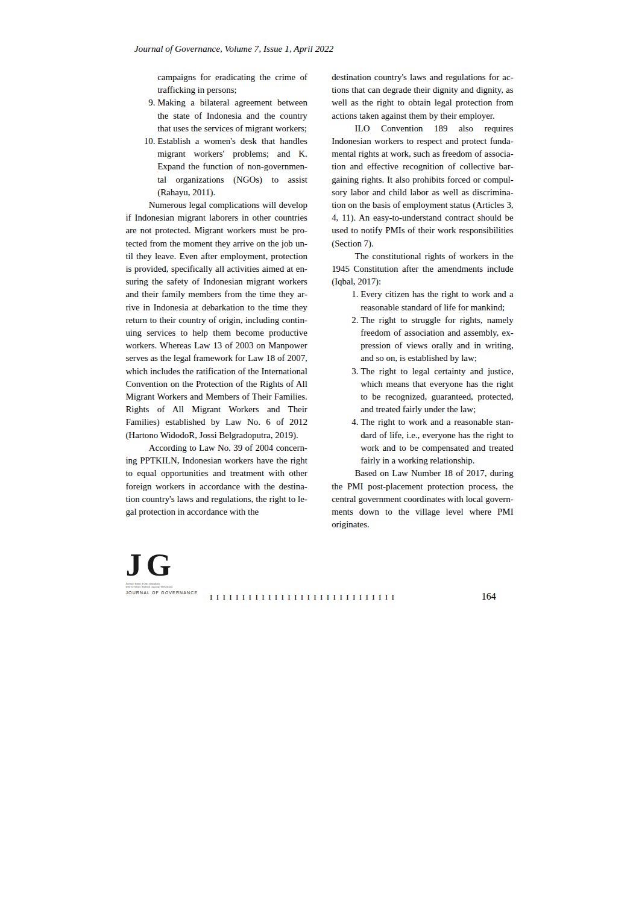Journal of Governance, Volume 7, Issue 1, April 2022
campaigns for eradicating the crime of trafficking in persons;
Making a bilateral agreement between the state of Indonesia and the country that uses the services of migrant workers;
Establish a women's desk that handles migrant workers' problems; and K. Expand the function of non-governmental organizations (NGOs) to assist (Rahayu, 2011).
Numerous legal complications will develop if Indonesian migrant laborers in other countries are not protected. Migrant workers must be protected from the moment they arrive on the job until they leave. Even after employment, protection is provided, specifically all activities aimed at ensuring the safety of Indonesian migrant workers and their family members from the time they arrive in Indonesia at debarkation to the time they return to their country of origin, including continuing services to help them become productive workers. Whereas Law 13 of 2003 on Manpower serves as the legal framework for Law 18 of 2007, which includes the ratification of the International Convention on the Protection of the Rights of All Migrant Workers and Members of Their Families. Rights of All Migrant Workers and Their Families) established by Law No. 6 of 2012 (Hartono WidodoR, Jossi Belgradoputra, 2019).
According to Law No. 39 of 2004 concerning PPTKILN, Indonesian workers have the right to equal opportunities and treatment with other foreign workers in accordance with the destination country's laws and regulations, the right to legal protection in accordance with the
destination country's laws and regulations for actions that can degrade their dignity and dignity, as well as the right to obtain legal protection from actions taken against them by their employer.
ILO Convention 189 also requires Indonesian workers to respect and protect fundamental rights at work, such as freedom of association and effective recognition of collective bargaining rights. It also prohibits forced or compulsory labor and child labor as well as discrimination on the basis of employment status (Articles 3, 4, 11). An easy-to-understand contract should be used to notify PMIs of their work responsibilities (Section 7).
The constitutional rights of workers in the 1945 Constitution after the amendments include (Iqbal, 2017):
Every citizen has the right to work and a reasonable standard of life for mankind;
The right to struggle for rights, namely freedom of association and assembly, expression of views orally and in writing, and so on, is established by law;
The right to legal certainty and justice, which means that everyone has the right to be recognized, guaranteed, protected, and treated fairly under the law;
The right to work and a reasonable standard of life, i.e., everyone has the right to work and to be compensated and treated fairly in a working relationship.
Based on Law Number 18 of 2017, during the PMI post-placement protection process, the central government coordinates with local governments down to the village level where PMI originates.
J G
Jurnal Ilmu Pemerintahan
Universitas Sultan Ageng Tirtayasa
JOURNAL OF GOVERNANCE
I I I I I I I I I I I I I I I I I I I I I I I I I I I I I
164